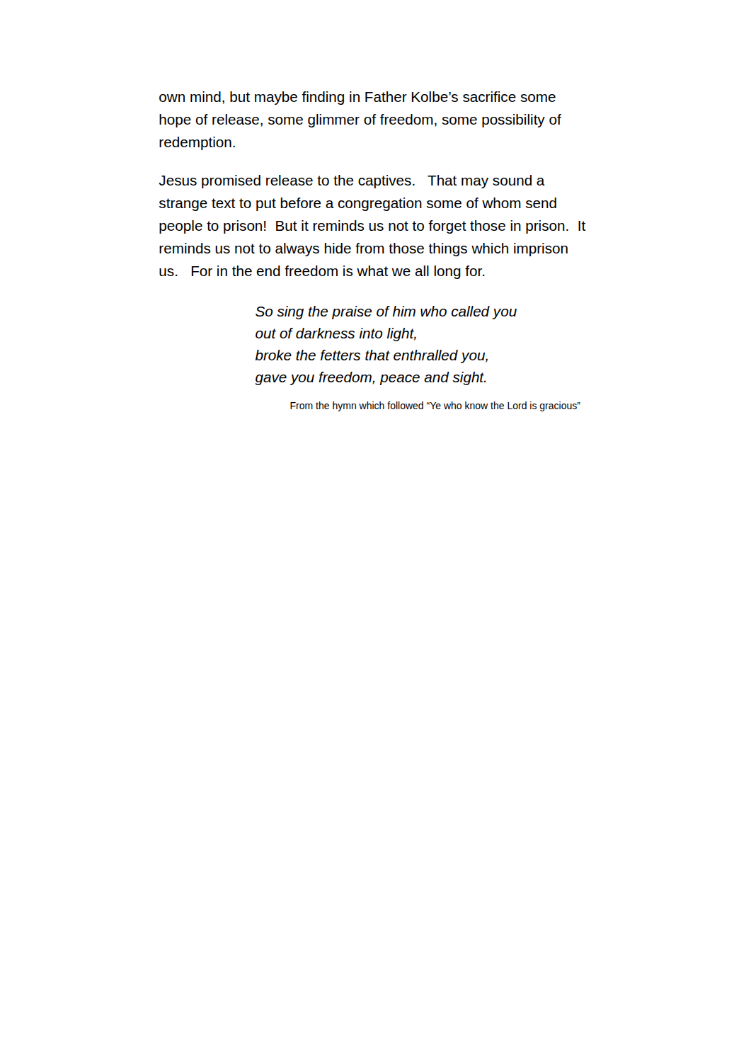own mind, but maybe finding in Father Kolbe’s sacrifice some hope of release, some glimmer of freedom, some possibility of redemption.
Jesus promised release to the captives. That may sound a strange text to put before a congregation some of whom send people to prison! But it reminds us not to forget those in prison. It reminds us not to always hide from those things which imprison us. For in the end freedom is what we all long for.
So sing the praise of him who called you
out of darkness into light,
broke the fetters that enthralled you,
gave you freedom, peace and sight.
From the hymn which followed “Ye who know the Lord is gracious”